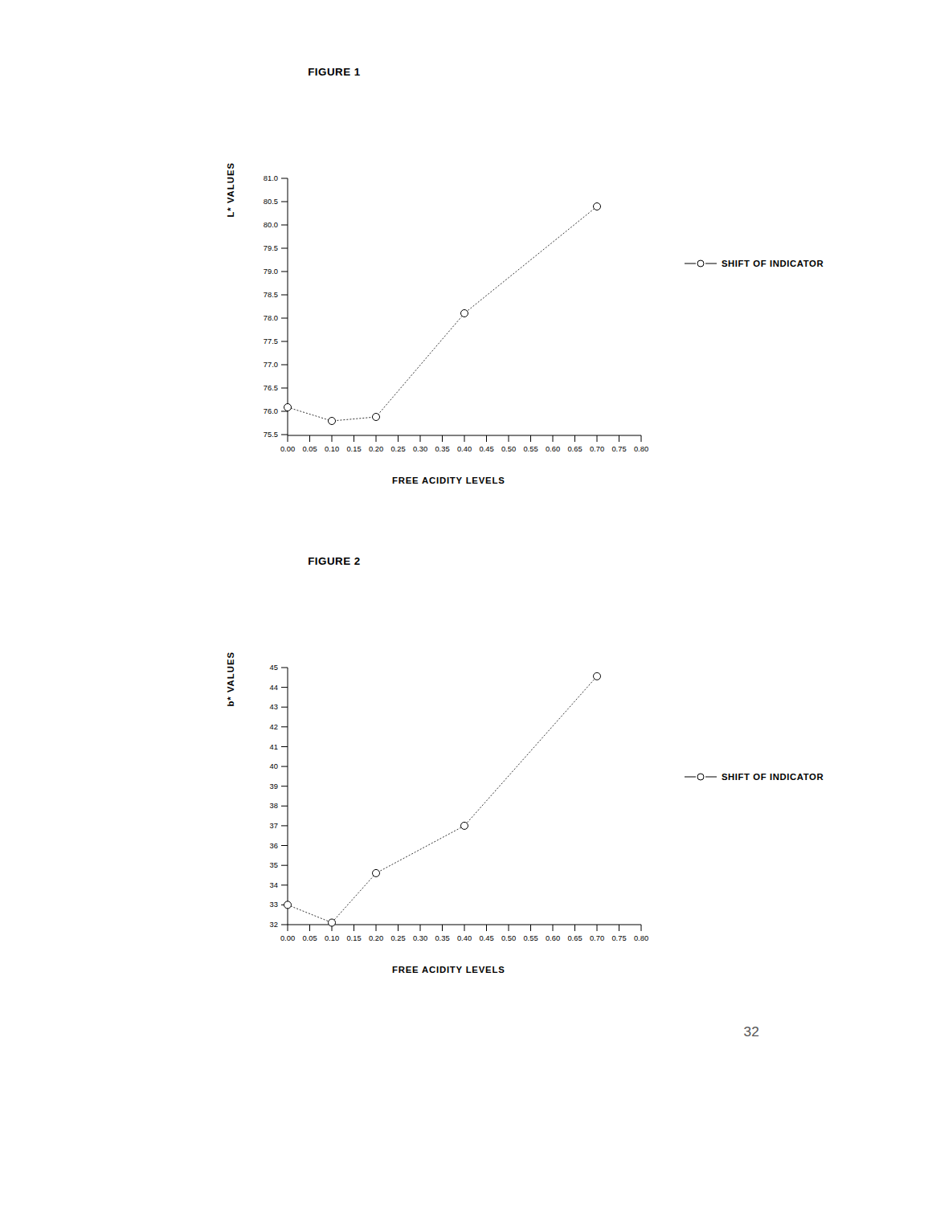FIGURE 1
L* VALUES
Figure 1 chart: X: 0.00 to 0.80 in 0.05 steps Y: 75.5 to 81.0 in 0.5 steps Data points (approx from figure): (0.00, 76.1), (0.10, 75.8), (0.20, 75.9), (0.40, 78.1), (0.70, 80.4) 81.0 80.5 80.0 79.5 79.0 78.5 78.0 77.5 77.0 76.5 76.0 75.5 0.00 0.05 0.10 0.15 0.20 0.25 0.30 0.35 0.40 0.45 0.50 0.55 0.60 0.65 0.70 0.75 0.80
FREE ACIDITY LEVELS
SHIFT OF INDICATOR
FIGURE 2
b* VALUES
Figure 2 chart: X: 0.00 to 0.80 in 0.05 steps Y: 32 to 45 in 1 steps Data points (approx from figure): (0.00, 33.0), (0.10, 32.1), (0.20, 34.6), (0.40, 37.0), (0.70, 44.4) 45 44 43 42 41 40 39 38 37 36 35 34 33 32 0.00 0.05 0.10 0.15 0.20 0.25 0.30 0.35 0.40 0.45 0.50 0.55 0.60 0.65 0.70 0.75 0.80
FREE ACIDITY LEVELS
SHIFT OF INDICATOR
32